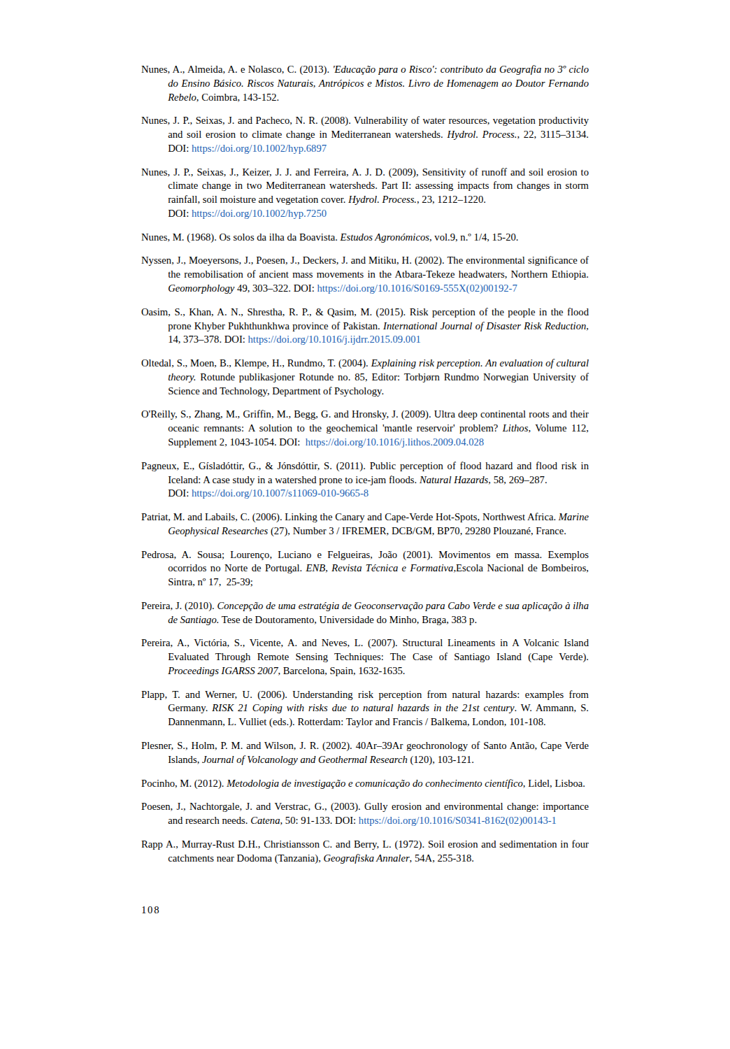Nunes, A., Almeida, A. e Nolasco, C. (2013). 'Educação para o Risco': contributo da Geografia no 3º ciclo do Ensino Básico. Riscos Naturais, Antrópicos e Mistos. Livro de Homenagem ao Doutor Fernando Rebelo, Coimbra, 143-152.
Nunes, J. P., Seixas, J. and Pacheco, N. R. (2008). Vulnerability of water resources, vegetation productivity and soil erosion to climate change in Mediterranean watersheds. Hydrol. Process., 22, 3115–3134. DOI: https://doi.org/10.1002/hyp.6897
Nunes, J. P., Seixas, J., Keizer, J. J. and Ferreira, A. J. D. (2009), Sensitivity of runoff and soil erosion to climate change in two Mediterranean watersheds. Part II: assessing impacts from changes in storm rainfall, soil moisture and vegetation cover. Hydrol. Process., 23, 1212–1220.
DOI: https://doi.org/10.1002/hyp.7250
Nunes, M. (1968). Os solos da ilha da Boavista. Estudos Agronómicos, vol.9, n.º 1/4, 15-20.
Nyssen, J., Moeyersons, J., Poesen, J., Deckers, J. and Mitiku, H. (2002). The environmental significance of the remobilisation of ancient mass movements in the Atbara-Tekeze headwaters, Northern Ethiopia. Geomorphology 49, 303–322. DOI: https://doi.org/10.1016/S0169-555X(02)00192-7
Oasim, S., Khan, A. N., Shrestha, R. P., & Qasim, M. (2015). Risk perception of the people in the flood prone Khyber Pukhthunkhwa province of Pakistan. International Journal of Disaster Risk Reduction, 14, 373–378. DOI: https://doi.org/10.1016/j.ijdrr.2015.09.001
Oltedal, S., Moen, B., Klempe, H., Rundmo, T. (2004). Explaining risk perception. An evaluation of cultural theory. Rotunde publikasjoner Rotunde no. 85, Editor: Torbjørn Rundmo Norwegian University of Science and Technology, Department of Psychology.
O'Reilly, S., Zhang, M., Griffin, M., Begg, G. and Hronsky, J. (2009). Ultra deep continental roots and their oceanic remnants: A solution to the geochemical 'mantle reservoir' problem? Lithos, Volume 112, Supplement 2, 1043-1054. DOI: https://doi.org/10.1016/j.lithos.2009.04.028
Pagneux, E., Gísladóttir, G., & Jónsdóttir, S. (2011). Public perception of flood hazard and flood risk in Iceland: A case study in a watershed prone to ice-jam floods. Natural Hazards, 58, 269–287.
DOI: https://doi.org/10.1007/s11069-010-9665-8
Patriat, M. and Labails, C. (2006). Linking the Canary and Cape-Verde Hot-Spots, Northwest Africa. Marine Geophysical Researches (27), Number 3 / IFREMER, DCB/GM, BP70, 29280 Plouzané, France.
Pedrosa, A. Sousa; Lourenço, Luciano e Felgueiras, João (2001). Movimentos em massa. Exemplos ocorridos no Norte de Portugal. ENB, Revista Técnica e Formativa, Escola Nacional de Bombeiros, Sintra, nº 17, 25-39;
Pereira, J. (2010). Concepção de uma estratégia de Geoconservação para Cabo Verde e sua aplicação à ilha de Santiago. Tese de Doutoramento, Universidade do Minho, Braga, 383 p.
Pereira, A., Victória, S., Vicente, A. and Neves, L. (2007). Structural Lineaments in A Volcanic Island Evaluated Through Remote Sensing Techniques: The Case of Santiago Island (Cape Verde). Proceedings IGARSS 2007, Barcelona, Spain, 1632-1635.
Plapp, T. and Werner, U. (2006). Understanding risk perception from natural hazards: examples from Germany. RISK 21 Coping with risks due to natural hazards in the 21st century. W. Ammann, S. Dannenmann, L. Vulliet (eds.). Rotterdam: Taylor and Francis / Balkema, London, 101-108.
Plesner, S., Holm, P. M. and Wilson, J. R. (2002). 40Ar–39Ar geochronology of Santo Antão, Cape Verde Islands, Journal of Volcanology and Geothermal Research (120), 103-121.
Pocinho, M. (2012). Metodologia de investigação e comunicação do conhecimento científico, Lidel, Lisboa.
Poesen, J., Nachtorgale, J. and Verstrac, G., (2003). Gully erosion and environmental change: importance and research needs. Catena, 50: 91-133. DOI: https://doi.org/10.1016/S0341-8162(02)00143-1
Rapp A., Murray-Rust D.H., Christiansson C. and Berry, L. (1972). Soil erosion and sedimentation in four catchments near Dodoma (Tanzania), Geografiska Annaler, 54A, 255-318.
108